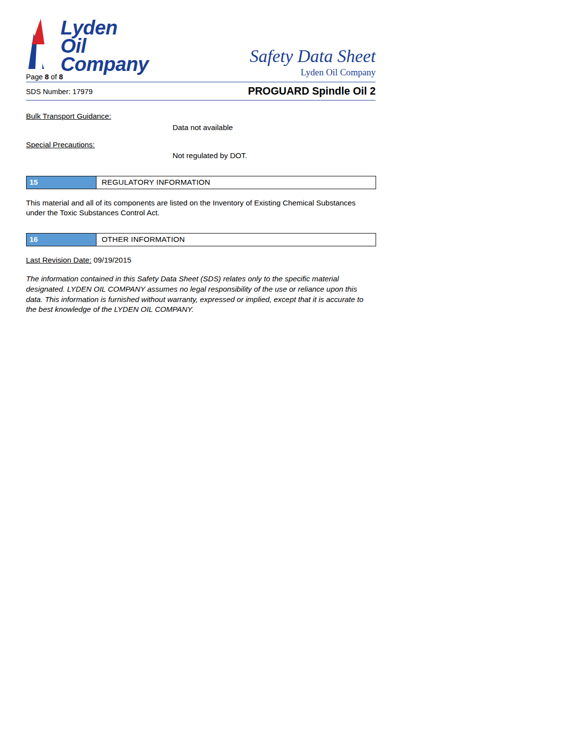Lyden Oil Company
Safety Data Sheet
Lyden Oil Company
Page 8 of 8
PROGUARD Spindle Oil 2
SDS Number: 17979
Bulk Transport Guidance:
Data not available
Special Precautions:
Not regulated by DOT.
15
REGULATORY INFORMATION
This material and all of its components are listed on the Inventory of Existing Chemical Substances under the Toxic Substances Control Act.
16
OTHER INFORMATION
Last Revision Date: 09/19/2015
The information contained in this Safety Data Sheet (SDS) relates only to the specific material designated. LYDEN OIL COMPANY assumes no legal responsibility of the use or reliance upon this data. This information is furnished without warranty, expressed or implied, except that it is accurate to the best knowledge of the LYDEN OIL COMPANY.